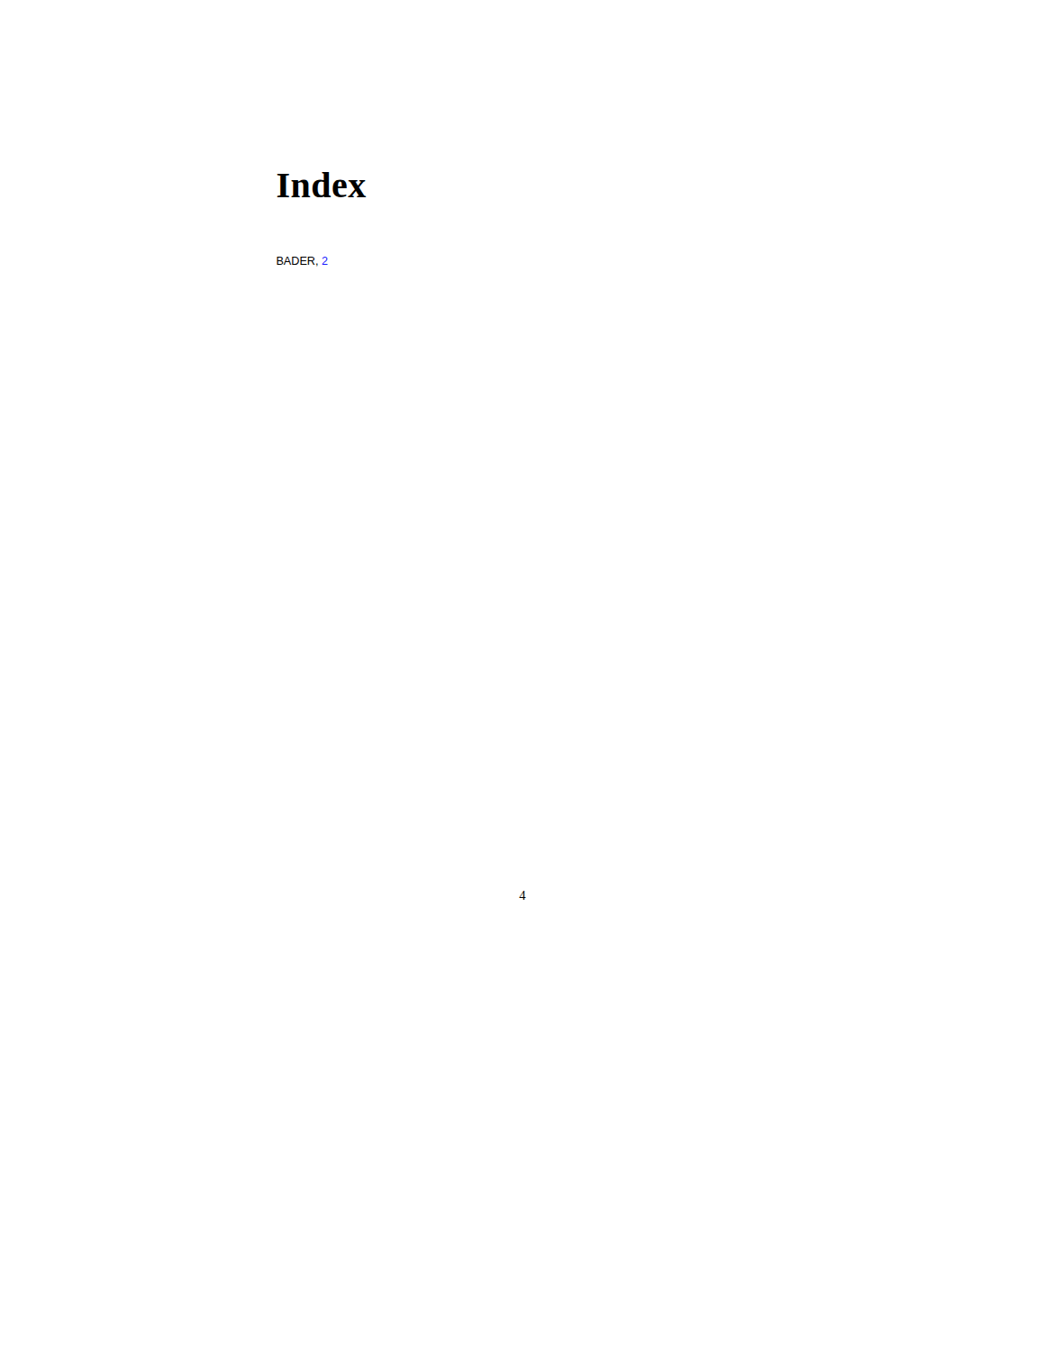Index
BADER, 2
4